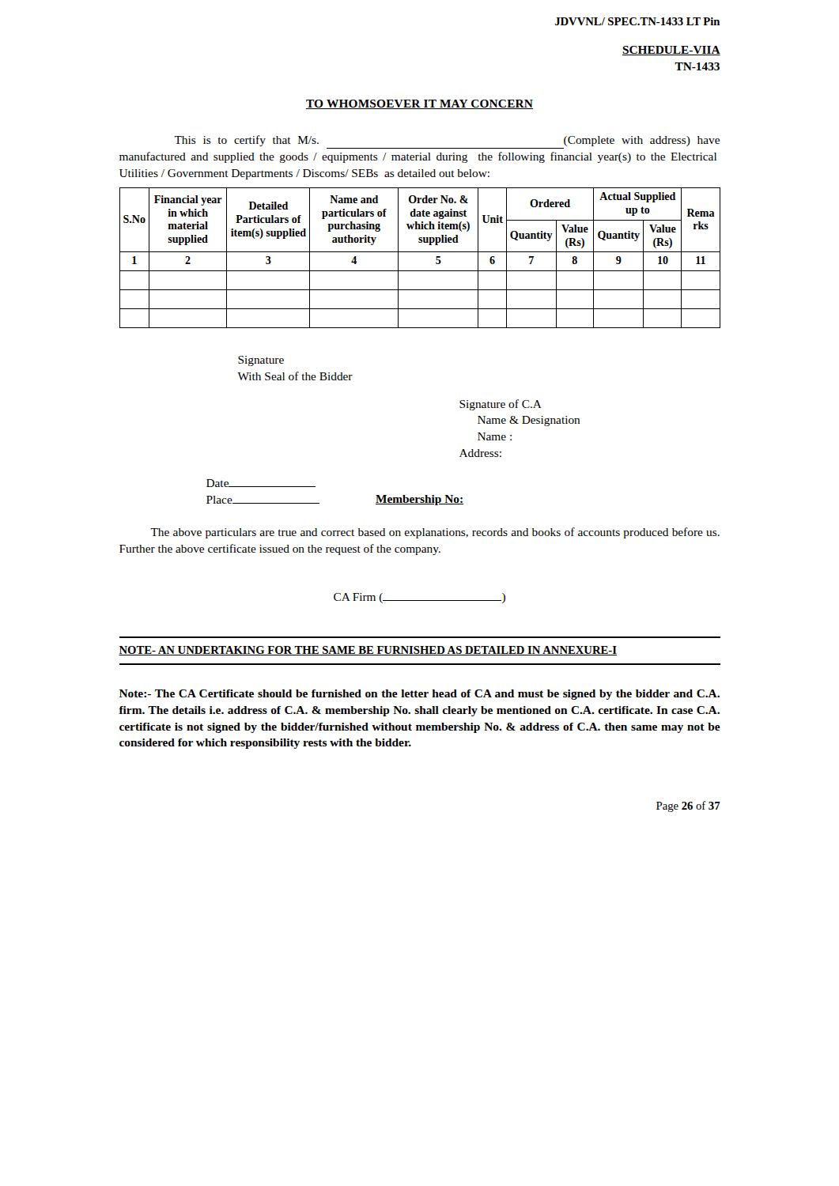JDVVNL/ SPEC.TN-1433 LT Pin
SCHEDULE-VIIA
TN-1433
TO WHOMSOEVER IT MAY CONCERN
This is to certify that M/s. (Complete with address) have manufactured and supplied the goods / equipments / material during the following financial year(s) to the Electrical Utilities / Government Departments / Discoms/ SEBs as detailed out below:
| S.No | Financial year in which material supplied | Detailed Particulars of item(s) supplied | Name and particulars of purchasing authority | Order No. & date against which item(s) supplied | Unit | Ordered | Actual Supplied up to | Rema rks |
| --- | --- | --- | --- | --- | --- | --- | --- | --- |
| Quantity | Value (Rs) | Quantity | Value (Rs) |
| 1 | 2 | 3 | 4 | 5 | 6 | 7 | 8 | 9 | 10 | 11 |
Signature
With Seal of the Bidder
Signature of C.A
Name & Designation
Name :
Address:
Date
Place
Membership No:
The above particulars are true and correct based on explanations, records and books of accounts produced before us. Further the above certificate issued on the request of the company.
CA Firm ( )
NOTE- AN UNDERTAKING FOR THE SAME BE FURNISHED AS DETAILED IN ANNEXURE-I
Note:- The CA Certificate should be furnished on the letter head of CA and must be signed by the bidder and C.A. firm. The details i.e. address of C.A. & membership No. shall clearly be mentioned on C.A. certificate. In case C.A. certificate is not signed by the bidder/furnished without membership No. & address of C.A. then same may not be considered for which responsibility rests with the bidder.
Page 26 of 37